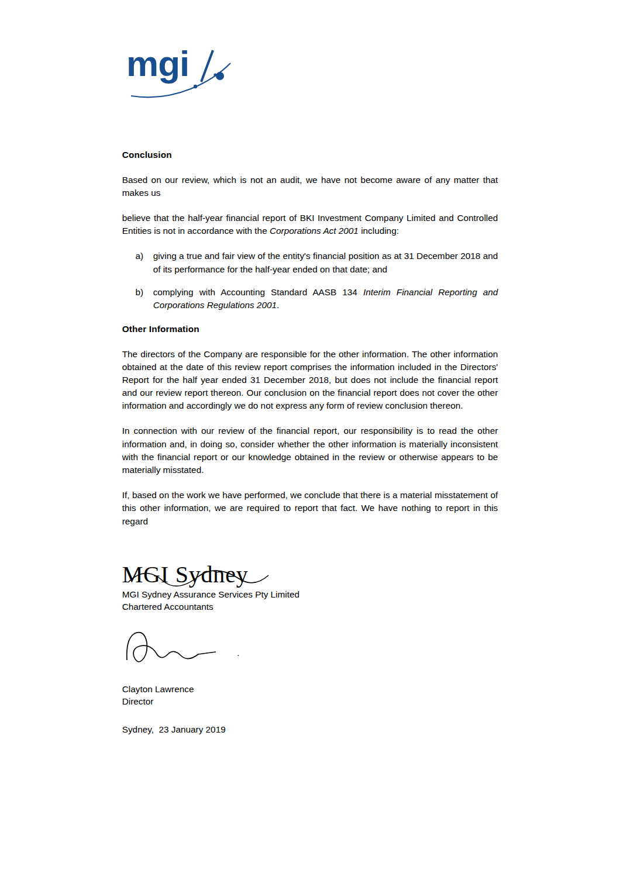mgi
Conclusion
Based on our review, which is not an audit, we have not become aware of any matter that makes us
believe that the half-year financial report of BKI Investment Company Limited and Controlled Entities is not in accordance with the Corporations Act 2001 including:
a) giving a true and fair view of the entity's financial position as at 31 December 2018 and of its performance for the half-year ended on that date; and
b) complying with Accounting Standard AASB 134 Interim Financial Reporting and Corporations Regulations 2001.
Other Information
The directors of the Company are responsible for the other information. The other information obtained at the date of this review report comprises the information included in the Directors' Report for the half year ended 31 December 2018, but does not include the financial report and our review report thereon. Our conclusion on the financial report does not cover the other information and accordingly we do not express any form of review conclusion thereon.
In connection with our review of the financial report, our responsibility is to read the other information and, in doing so, consider whether the other information is materially inconsistent with the financial report or our knowledge obtained in the review or otherwise appears to be materially misstated.
If, based on the work we have performed, we conclude that there is a material misstatement of this other information, we are required to report that fact. We have nothing to report in this regard
MGI Sydney
MGI Sydney Assurance Services Pty Limited
Chartered Accountants
.
Clayton Lawrence
Director
Sydney, 23 January 2019